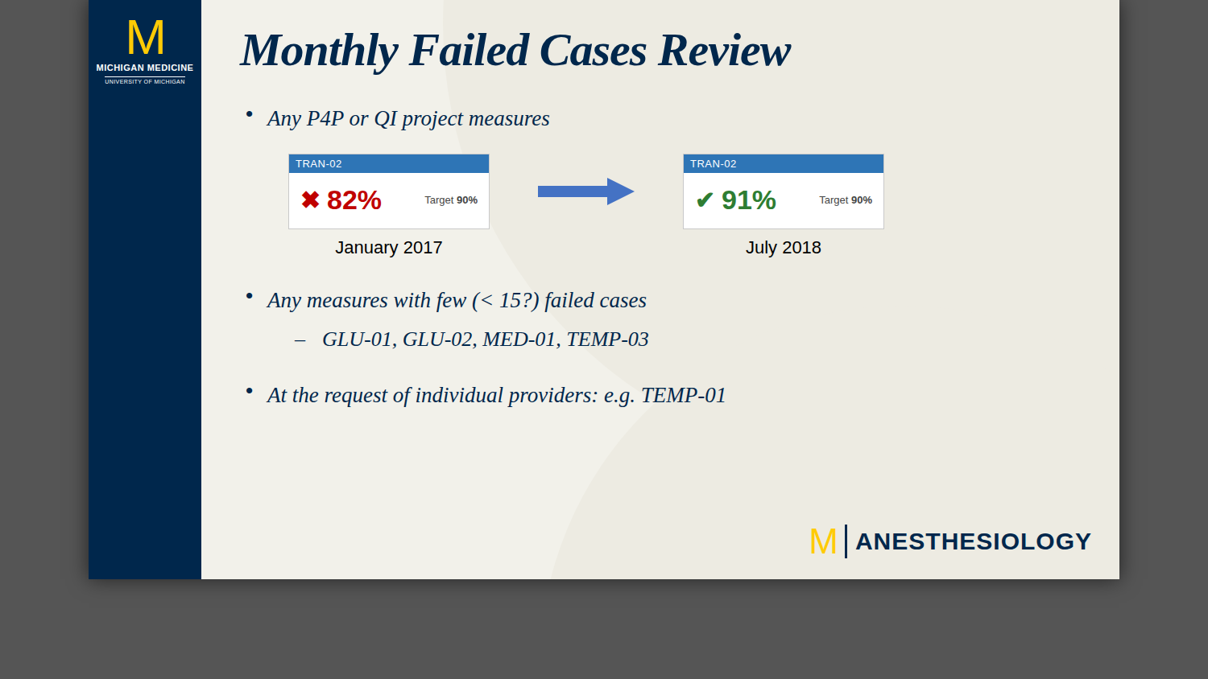M
MICHIGAN MEDICINE
UNIVERSITY OF MICHIGAN
Monthly Failed Cases Review
Any P4P or QI project measures
TRAN-02
✖82%
Target 90%
TRAN-02
✔91%
Target 90%
January 2017 July 2018
Any measures with few (< 15?) failed cases
GLU-01, GLU-02, MED-01, TEMP-03
At the request of individual providers: e.g. TEMP-01
M
ANESTHESIOLOGY